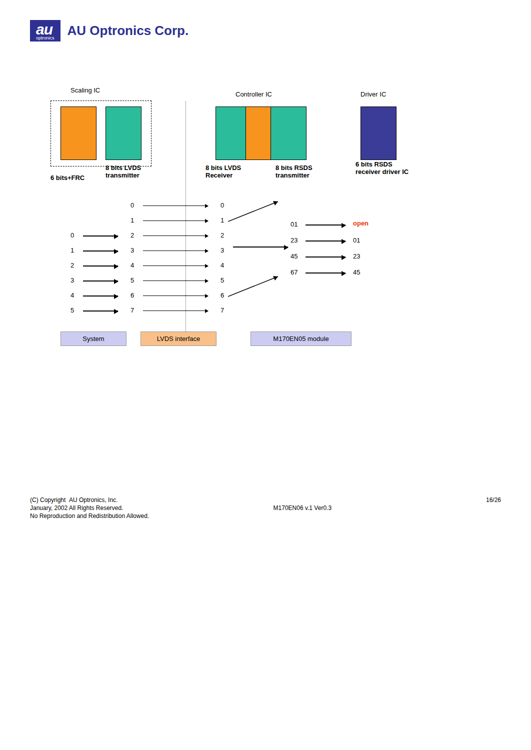auoptronics
AU Optronics Corp.
Scaling IC
Controller IC
Driver IC
6 bits+FRC
8 bits LVDS
transmitter
8 bits LVDS
Receiver
8 bits RSDS
transmitter
6 bits RSDS
receiver driver IC
0
1
2
3
4
5
0
1
2
3
4
5
6
7
0
1
2
3
4
5
6
7
01
23
45
67
open
01
23
45
System
LVDS interface
M170EN05 module
16/26
(C) Copyright AU Optronics, Inc.
January, 2002 All Rights Reserved.M170EN06 v.1 Ver0.3
No Reproduction and Redistribution Allowed.